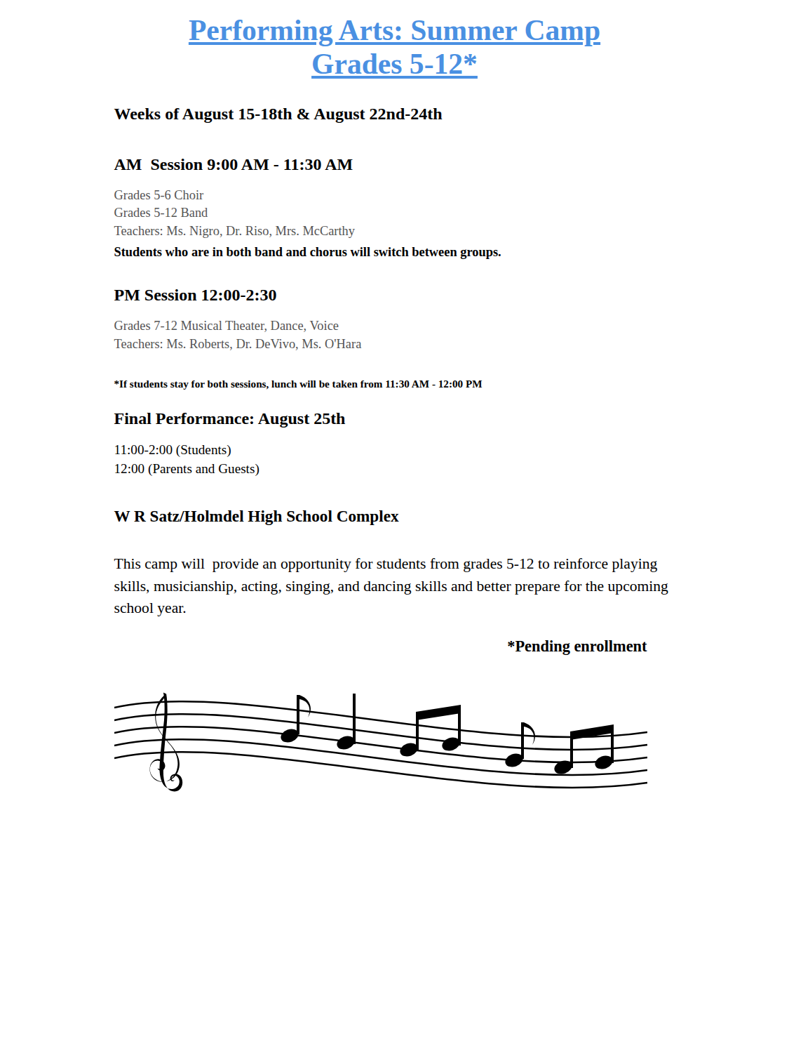Performing Arts: Summer Camp
Grades 5-12*
Weeks of August 15-18th & August 22nd-24th
AM Session 9:00 AM - 11:30 AM
Grades 5-6 Choir
Grades 5-12 Band
Teachers: Ms. Nigro, Dr. Riso, Mrs. McCarthy
Students who are in both band and chorus will switch between groups.
PM Session 12:00-2:30
Grades 7-12 Musical Theater, Dance, Voice
Teachers: Ms. Roberts, Dr. DeVivo, Ms. O'Hara
*If students stay for both sessions, lunch will be taken from 11:30 AM - 12:00 PM
Final Performance: August 25th
11:00-2:00 (Students)
12:00 (Parents and Guests)
W R Satz/Holmdel High School Complex
This camp will provide an opportunity for students from grades 5-12 to reinforce playing skills, musicianship, acting, singing, and dancing skills and better prepare for the upcoming school year.
*Pending enrollment